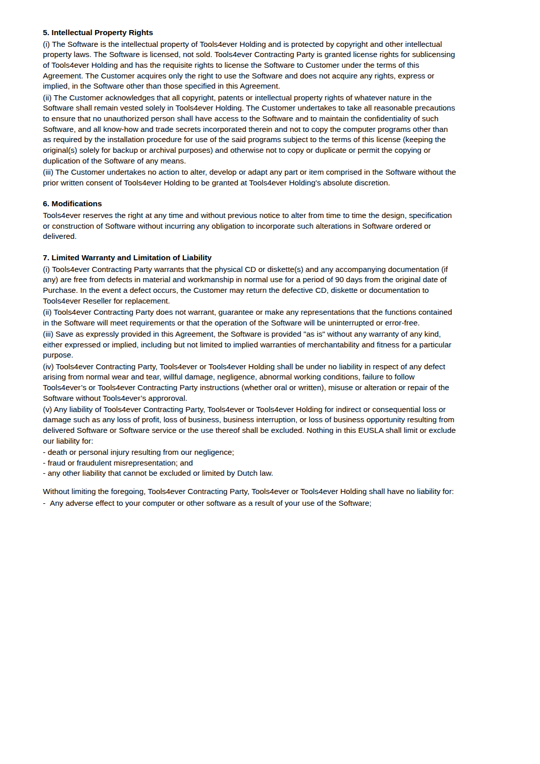5. Intellectual Property Rights
(i) The Software is the intellectual property of Tools4ever Holding and is protected by copyright and other intellectual property laws. The Software is licensed, not sold. Tools4ever Contracting Party is granted license rights for sublicensing of Tools4ever Holding and has the requisite rights to license the Software to Customer under the terms of this Agreement. The Customer acquires only the right to use the Software and does not acquire any rights, express or implied, in the Software other than those specified in this Agreement.
(ii) The Customer acknowledges that all copyright, patents or intellectual property rights of whatever nature in the Software shall remain vested solely in Tools4ever Holding. The Customer undertakes to take all reasonable precautions to ensure that no unauthorized person shall have access to the Software and to maintain the confidentiality of such Software, and all know-how and trade secrets incorporated therein and not to copy the computer programs other than as required by the installation procedure for use of the said programs subject to the terms of this license (keeping the original(s) solely for backup or archival purposes) and otherwise not to copy or duplicate or permit the copying or duplication of the Software of any means.
(iii) The Customer undertakes no action to alter, develop or adapt any part or item comprised in the Software without the prior written consent of Tools4ever Holding to be granted at Tools4ever Holding's absolute discretion.
6. Modifications
Tools4ever reserves the right at any time and without previous notice to alter from time to time the design, specification or construction of Software without incurring any obligation to incorporate such alterations in Software ordered or delivered.
7. Limited Warranty and Limitation of Liability
(i) Tools4ever Contracting Party warrants that the physical CD or diskette(s) and any accompanying documentation (if any) are free from defects in material and workmanship in normal use for a period of 90 days from the original date of Purchase. In the event a defect occurs, the Customer may return the defective CD, diskette or documentation to Tools4ever Reseller for replacement.
(ii) Tools4ever Contracting Party does not warrant, guarantee or make any representations that the functions contained in the Software will meet requirements or that the operation of the Software will be uninterrupted or error-free.
(iii) Save as expressly provided in this Agreement, the Software is provided "as is" without any warranty of any kind, either expressed or implied, including but not limited to implied warranties of merchantability and fitness for a particular purpose.
(iv) Tools4ever Contracting Party, Tools4ever or Tools4ever Holding shall be under no liability in respect of any defect arising from normal wear and tear, willful damage, negligence, abnormal working conditions, failure to follow Tools4ever’s or Tools4ever Contracting Party instructions (whether oral or written), misuse or alteration or repair of the Software without Tools4ever’s approroval.
(v) Any liability of Tools4ever Contracting Party, Tools4ever or Tools4ever Holding for indirect or consequential loss or damage such as any loss of profit, loss of business, business interruption, or loss of business opportunity resulting from delivered Software or Software service or the use thereof shall be excluded. Nothing in this EUSLA shall limit or exclude our liability for:
death or personal injury resulting from our negligence;
fraud or fraudulent misrepresentation; and
any other liability that cannot be excluded or limited by Dutch law.
Without limiting the foregoing, Tools4ever Contracting Party, Tools4ever or Tools4ever Holding shall have no liability for:
Any adverse effect to your computer or other software as a result of your use of the Software;